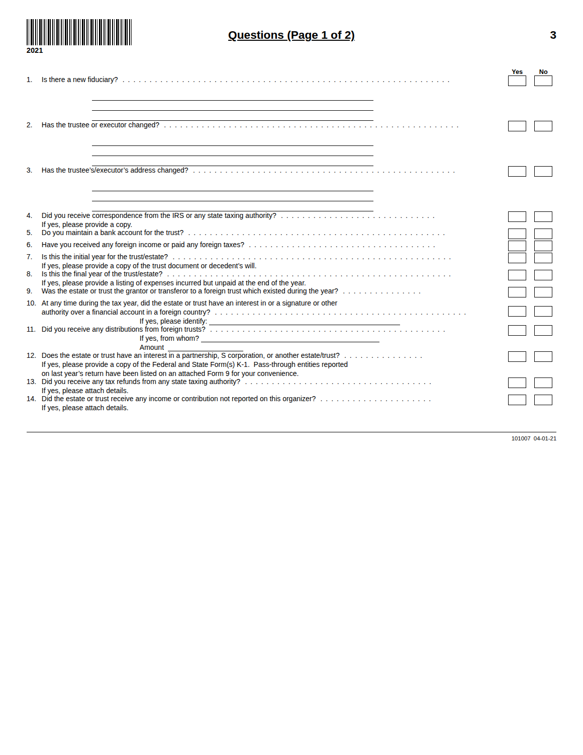2021
Questions (Page 1 of 2)
3
| | | Yes | No |
| 1. | Is there a new fiduciary? . . . . . . . . . . . . . . . . . . . . . . . . . . . . . . . . . . . . . . . . . . . . . . . . . . . . . . . . . . . . . | | |
| 2. | Has the trustee or executor changed? . . . . . . . . . . . . . . . . . . . . . . . . . . . . . . . . . . . . . . . . . . . . . . . . . . . . . . . | | |
| 3. | Has the trustee’s/executor’s address changed? . . . . . . . . . . . . . . . . . . . . . . . . . . . . . . . . . . . . . . . . . . . . . . . . . | | |
| 4. | Did you receive correspondence from the IRS or any state taxing authority? . . . . . . . . . . . . . . . . . . . . . . . . . . . . . If yes, please provide a copy. | | |
| 5. | Do you maintain a bank account for the trust? . . . . . . . . . . . . . . . . . . . . . . . . . . . . . . . . . . . . . . . . . . . . . . . . | | |
| 6. | Have you received any foreign income or paid any foreign taxes? . . . . . . . . . . . . . . . . . . . . . . . . . . . . . . . . . . . | | |
| 7. | Is this the initial year for the trust/estate? . . . . . . . . . . . . . . . . . . . . . . . . . . . . . . . . . . . . . . . . . . . . . . . . . . . . If yes, please provide a copy of the trust document or decedent’s will. | | |
| 8. | Is this the final year of the trust/estate? . . . . . . . . . . . . . . . . . . . . . . . . . . . . . . . . . . . . . . . . . . . . . . . . . . . . . If yes, please provide a listing of expenses incurred but unpaid at the end of the year. | | |
| 9. | Was the estate or trust the grantor or transferor to a foreign trust which existed during the year? . . . . . . . . . . . . . . . | | |
| 10. | At any time during the tax year, did the estate or trust have an interest in or a signature or other authority over a financial account in a foreign country? . . . . . . . . . . . . . . . . . . . . . . . . . . . . . . . . . . . . . . . . . . . . . . . If yes, please identify: | | |
| 11. | Did you receive any distributions from foreign trusts? . . . . . . . . . . . . . . . . . . . . . . . . . . . . . . . . . . . . . . . . . . . . If yes, from whom? Amount | | |
| 12. | Does the estate or trust have an interest in a partnership, S corporation, or another estate/trust? . . . . . . . . . . . . . . . If yes, please provide a copy of the Federal and State Form(s) K-1. Pass-through entities reported on last year’s return have been listed on an attached Form 9 for your convenience. | | |
| 13. | Did you receive any tax refunds from any state taxing authority? . . . . . . . . . . . . . . . . . . . . . . . . . . . . . . . . . . . If yes, please attach details. | | |
| 14. | Did the estate or trust receive any income or contribution not reported on this organizer? . . . . . . . . . . . . . . . . . . . . . If yes, please attach details. | | |
101007 04-01-21